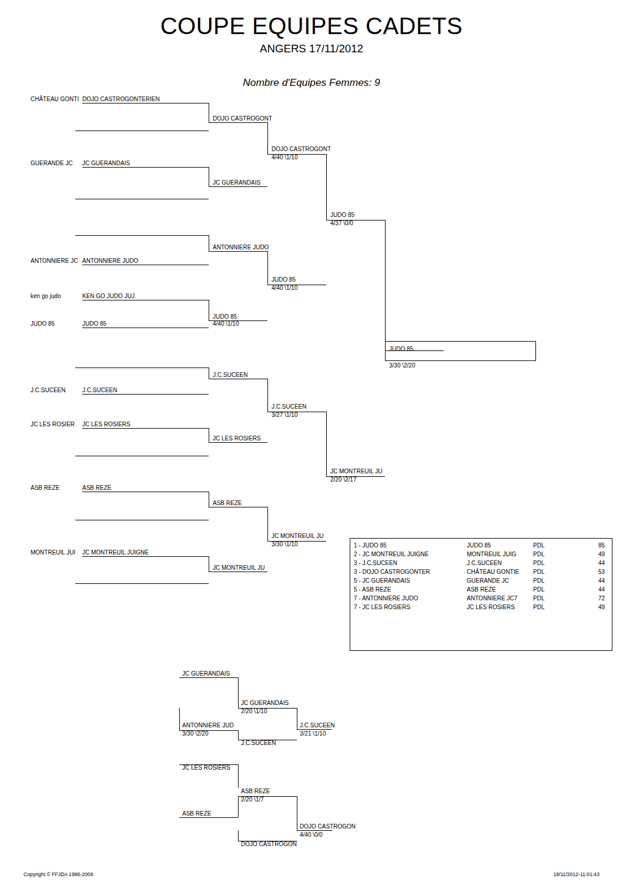COUPE EQUIPES CADETS
ANGERS 17/11/2012
Nombre d'Equipes Femmes: 9
CHÂTEAU GONTI
DOJO CASTROGONTERIEN
GUERANDE JC
JC GUERANDAIS
ANTONNIERE JC
ANTONNIERE JUDO
ken go judo
KEN GO JUDO JUJ
JUDO 85
JUDO 85
J.C.SUCEEN
J.C.SUCEEN
JC LES ROSIER
JC LES ROSIERS
ASB REZE
ASB REZE
MONTREUIL JUI
JC MONTREUIL JUIGNE
DOJO CASTROGONT
JC GUERANDAIS
ANTONNIERE JUDO
JUDO 85
4/40 \1/10
J.C.SUCEEN
JC LES ROSIERS
ASB REZE
JC MONTREUIL JU
DOJO CASTROGONT
4/40 \1/10
JUDO 85
4/40 \1/10
J.C.SUCEEN
3/27 \1/10
JC MONTREUIL JU
3/30 \1/10
JUDO 85
4/37 \0/0
JC MONTREUIL JU
2/20 \2/17
JUDO 85
3/30 \2/20
| 1 - JUDO 85 | JUDO 85 | PDL | 85 |
| 2 - JC MONTREUIL JUIGNE | MONTREUIL JUIG | PDL | 49 |
| 3 - J.C.SUCEEN | J.C.SUCEEN | PDL | 44 |
| 3 - DOJO CASTROGONTER | CHÂTEAU GONTIE | PDL | 53 |
| 5 - JC GUERANDAIS | GUERANDE JC | PDL | 44 |
| 5 - ASB REZE | ASB REZE | PDL | 44 |
| 7 - ANTONNIERE JUDO | ANTONNIERE JC7 | PDL | 72 |
| 7 - JC LES ROSIERS | JC LES ROSIERS | PDL | 49 |
JC GUERANDAIS
JC GUERANDAIS
2/20 \1/10
ANTONNIERE JUD
3/30 \2/20
J.C.SUCEEN
3/21 \1/10
J.C.SUCEEN
JC LES ROSIERS
ASB REZE
2/20 \1/7
ASB REZE
DOJO CASTROGON
4/40 \0/0
DOJO CASTROGON
Copyright © FFJDA 1986-2009
19/11/2012-11:01:43